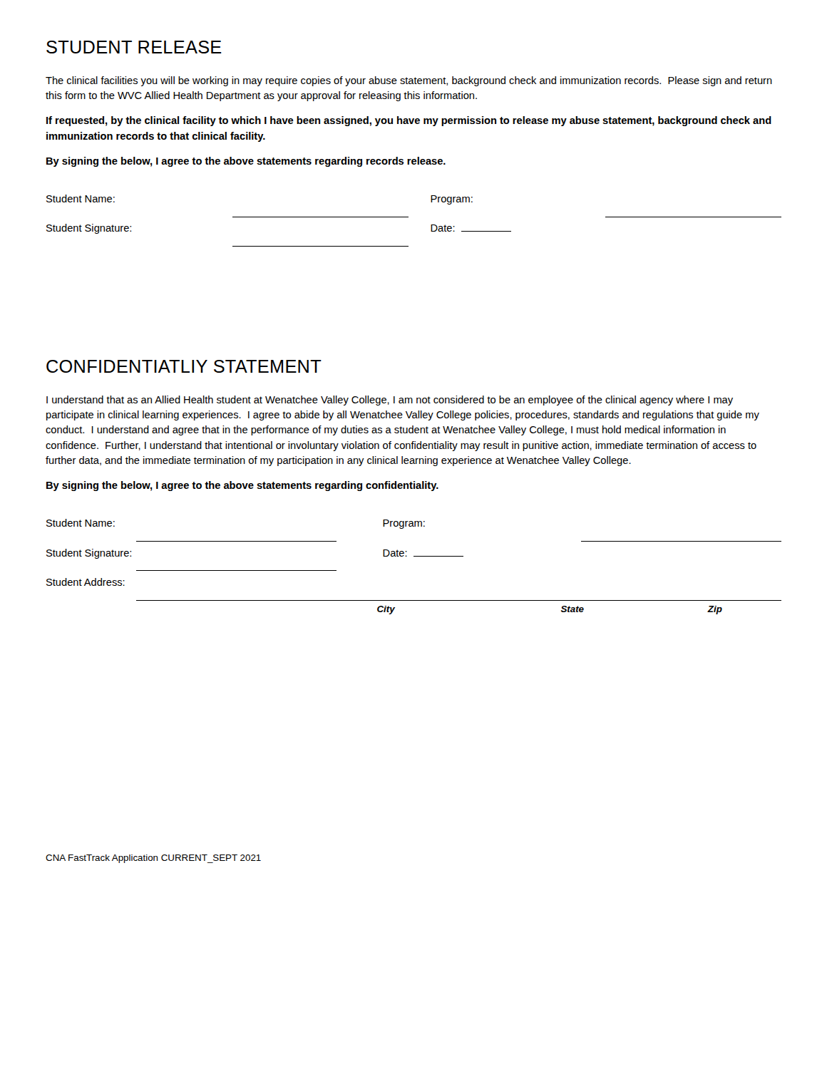STUDENT RELEASE
The clinical facilities you will be working in may require copies of your abuse statement, background check and immunization records. Please sign and return this form to the WVC Allied Health Department as your approval for releasing this information.
If requested, by the clinical facility to which I have been assigned, you have my permission to release my abuse statement, background check and immunization records to that clinical facility.
By signing the below, I agree to the above statements regarding records release.
| Student Name: | | | Program: | |
| Student Signature: | | | Date: | |
CONFIDENTIATLIY STATEMENT
I understand that as an Allied Health student at Wenatchee Valley College, I am not considered to be an employee of the clinical agency where I may participate in clinical learning experiences. I agree to abide by all Wenatchee Valley College policies, procedures, standards and regulations that guide my conduct. I understand and agree that in the performance of my duties as a student at Wenatchee Valley College, I must hold medical information in confidence. Further, I understand that intentional or involuntary violation of confidentiality may result in punitive action, immediate termination of access to further data, and the immediate termination of my participation in any clinical learning experience at Wenatchee Valley College.
By signing the below, I agree to the above statements regarding confidentiality.
| Student Name: | | | Program: | |
| Student Signature: | | | Date: | |
| Student Address: | |
| | City | State | Zip |
CNA FastTrack Application CURRENT_SEPT 2021